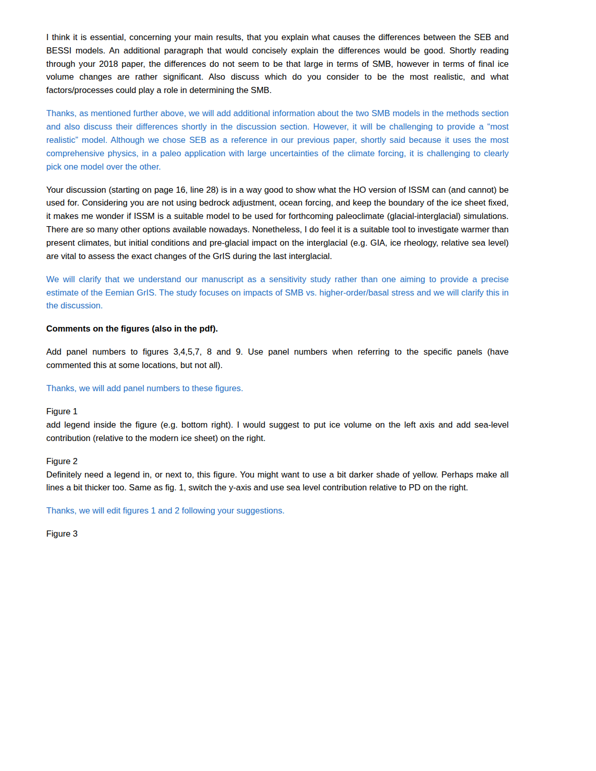I think it is essential, concerning your main results, that you explain what causes the differences between the SEB and BESSI models. An additional paragraph that would concisely explain the differences would be good. Shortly reading through your 2018 paper, the differences do not seem to be that large in terms of SMB, however in terms of final ice volume changes are rather significant. Also discuss which do you consider to be the most realistic, and what factors/processes could play a role in determining the SMB.
Thanks, as mentioned further above, we will add additional information about the two SMB models in the methods section and also discuss their differences shortly in the discussion section. However, it will be challenging to provide a “most realistic” model. Although we chose SEB as a reference in our previous paper, shortly said because it uses the most comprehensive physics, in a paleo application with large uncertainties of the climate forcing, it is challenging to clearly pick one model over the other.
Your discussion (starting on page 16, line 28) is in a way good to show what the HO version of ISSM can (and cannot) be used for. Considering you are not using bedrock adjustment, ocean forcing, and keep the boundary of the ice sheet fixed, it makes me wonder if ISSM is a suitable model to be used for forthcoming paleoclimate (glacial-interglacial) simulations. There are so many other options available nowadays. Nonetheless, I do feel it is a suitable tool to investigate warmer than present climates, but initial conditions and pre-glacial impact on the interglacial (e.g. GIA, ice rheology, relative sea level) are vital to assess the exact changes of the GrIS during the last interglacial.
We will clarify that we understand our manuscript as a sensitivity study rather than one aiming to provide a precise estimate of the Eemian GrIS. The study focuses on impacts of SMB vs. higher-order/basal stress and we will clarify this in the discussion.
Comments on the figures (also in the pdf).
Add panel numbers to figures 3,4,5,7, 8 and 9. Use panel numbers when referring to the specific panels (have commented this at some locations, but not all).
Thanks, we will add panel numbers to these figures.
Figure 1
add legend inside the figure (e.g. bottom right). I would suggest to put ice volume on the left axis and add sea-level contribution (relative to the modern ice sheet) on the right.
Figure 2
Definitely need a legend in, or next to, this figure. You might want to use a bit darker shade of yellow. Perhaps make all lines a bit thicker too. Same as fig. 1, switch the y-axis and use sea level contribution relative to PD on the right.
Thanks, we will edit figures 1 and 2 following your suggestions.
Figure 3